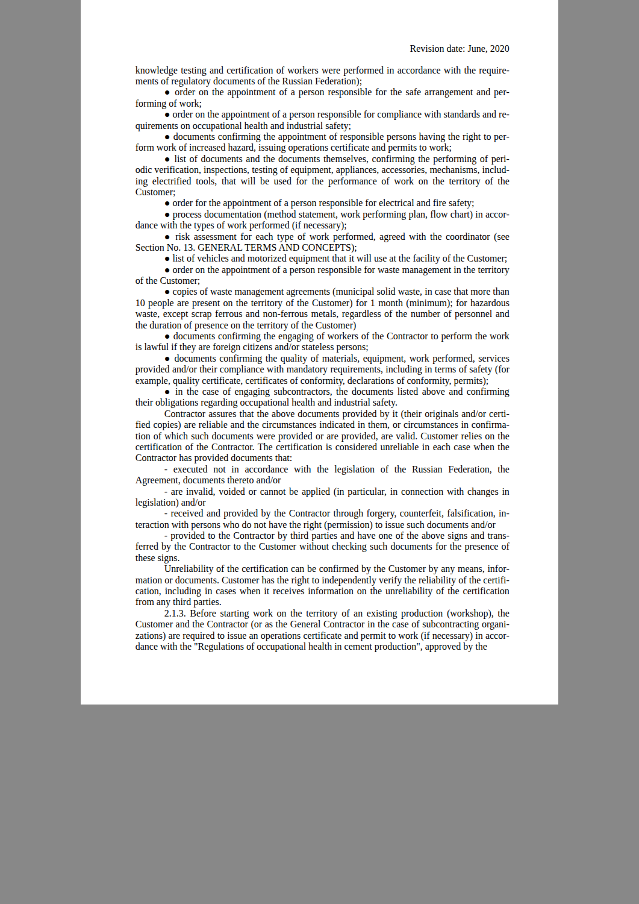Revision date: June, 2020
knowledge testing and certification of workers were performed in accordance with the requirements of regulatory documents of the Russian Federation);
● order on the appointment of a person responsible for the safe arrangement and performing of work;
● order on the appointment of a person responsible for compliance with standards and requirements on occupational health and industrial safety;
● documents confirming the appointment of responsible persons having the right to perform work of increased hazard, issuing operations certificate and permits to work;
● list of documents and the documents themselves, confirming the performing of periodic verification, inspections, testing of equipment, appliances, accessories, mechanisms, including electrified tools, that will be used for the performance of work on the territory of the Customer;
● order for the appointment of a person responsible for electrical and fire safety;
● process documentation (method statement, work performing plan, flow chart) in accordance with the types of work performed (if necessary);
● risk assessment for each type of work performed, agreed with the coordinator (see Section No. 13. GENERAL TERMS AND CONCEPTS);
● list of vehicles and motorized equipment that it will use at the facility of the Customer;
● order on the appointment of a person responsible for waste management in the territory of the Customer;
● copies of waste management agreements (municipal solid waste, in case that more than 10 people are present on the territory of the Customer) for 1 month (minimum); for hazardous waste, except scrap ferrous and non-ferrous metals, regardless of the number of personnel and the duration of presence on the territory of the Customer)
● documents confirming the engaging of workers of the Contractor to perform the work is lawful if they are foreign citizens and/or stateless persons;
● documents confirming the quality of materials, equipment, work performed, services provided and/or their compliance with mandatory requirements, including in terms of safety (for example, quality certificate, certificates of conformity, declarations of conformity, permits);
● in the case of engaging subcontractors, the documents listed above and confirming their obligations regarding occupational health and industrial safety.
Contractor assures that the above documents provided by it (their originals and/or certified copies) are reliable and the circumstances indicated in them, or circumstances in confirmation of which such documents were provided or are provided, are valid. Customer relies on the certification of the Contractor. The certification is considered unreliable in each case when the Contractor has provided documents that:
- executed not in accordance with the legislation of the Russian Federation, the Agreement, documents thereto and/or
- are invalid, voided or cannot be applied (in particular, in connection with changes in legislation) and/or
- received and provided by the Contractor through forgery, counterfeit, falsification, interaction with persons who do not have the right (permission) to issue such documents and/or
- provided to the Contractor by third parties and have one of the above signs and transferred by the Contractor to the Customer without checking such documents for the presence of these signs.
Unreliability of the certification can be confirmed by the Customer by any means, information or documents. Customer has the right to independently verify the reliability of the certification, including in cases when it receives information on the unreliability of the certification from any third parties.
2.1.3. Before starting work on the territory of an existing production (workshop), the Customer and the Contractor (or as the General Contractor in the case of subcontracting organizations) are required to issue an operations certificate and permit to work (if necessary) in accordance with the "Regulations of occupational health in cement production", approved by the